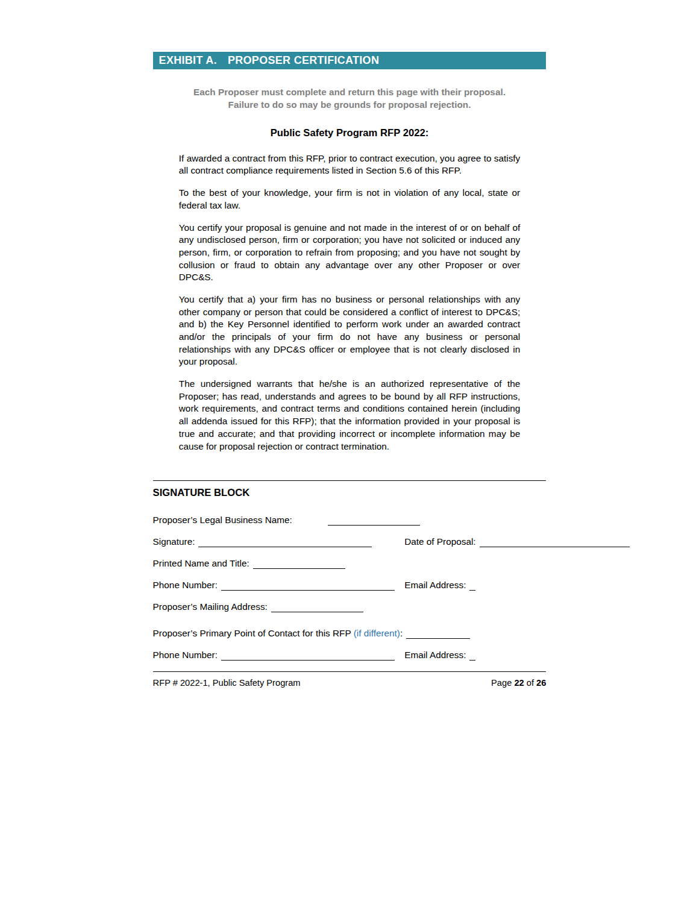EXHIBIT A. PROPOSER CERTIFICATION
Each Proposer must complete and return this page with their proposal.
Failure to do so may be grounds for proposal rejection.
Public Safety Program RFP 2022:
If awarded a contract from this RFP, prior to contract execution, you agree to satisfy all contract compliance requirements listed in Section 5.6 of this RFP.
To the best of your knowledge, your firm is not in violation of any local, state or federal tax law.
You certify your proposal is genuine and not made in the interest of or on behalf of any undisclosed person, firm or corporation; you have not solicited or induced any person, firm, or corporation to refrain from proposing; and you have not sought by collusion or fraud to obtain any advantage over any other Proposer or over DPC&S.
You certify that a) your firm has no business or personal relationships with any other company or person that could be considered a conflict of interest to DPC&S; and b) the Key Personnel identified to perform work under an awarded contract and/or the principals of your firm do not have any business or personal relationships with any DPC&S officer or employee that is not clearly disclosed in your proposal.
The undersigned warrants that he/she is an authorized representative of the Proposer; has read, understands and agrees to be bound by all RFP instructions, work requirements, and contract terms and conditions contained herein (including all addenda issued for this RFP); that the information provided in your proposal is true and accurate; and that providing incorrect or incomplete information may be cause for proposal rejection or contract termination.
SIGNATURE BLOCK
Proposer’s Legal Business Name:
Signature:
Date of Proposal:
Printed Name and Title:
Phone Number:
Email Address:
Proposer’s Mailing Address:
Proposer’s Primary Point of Contact for this RFP (if different):
Phone Number:
Email Address:
RFP # 2022-1, Public Safety Program
Page 22 of 26